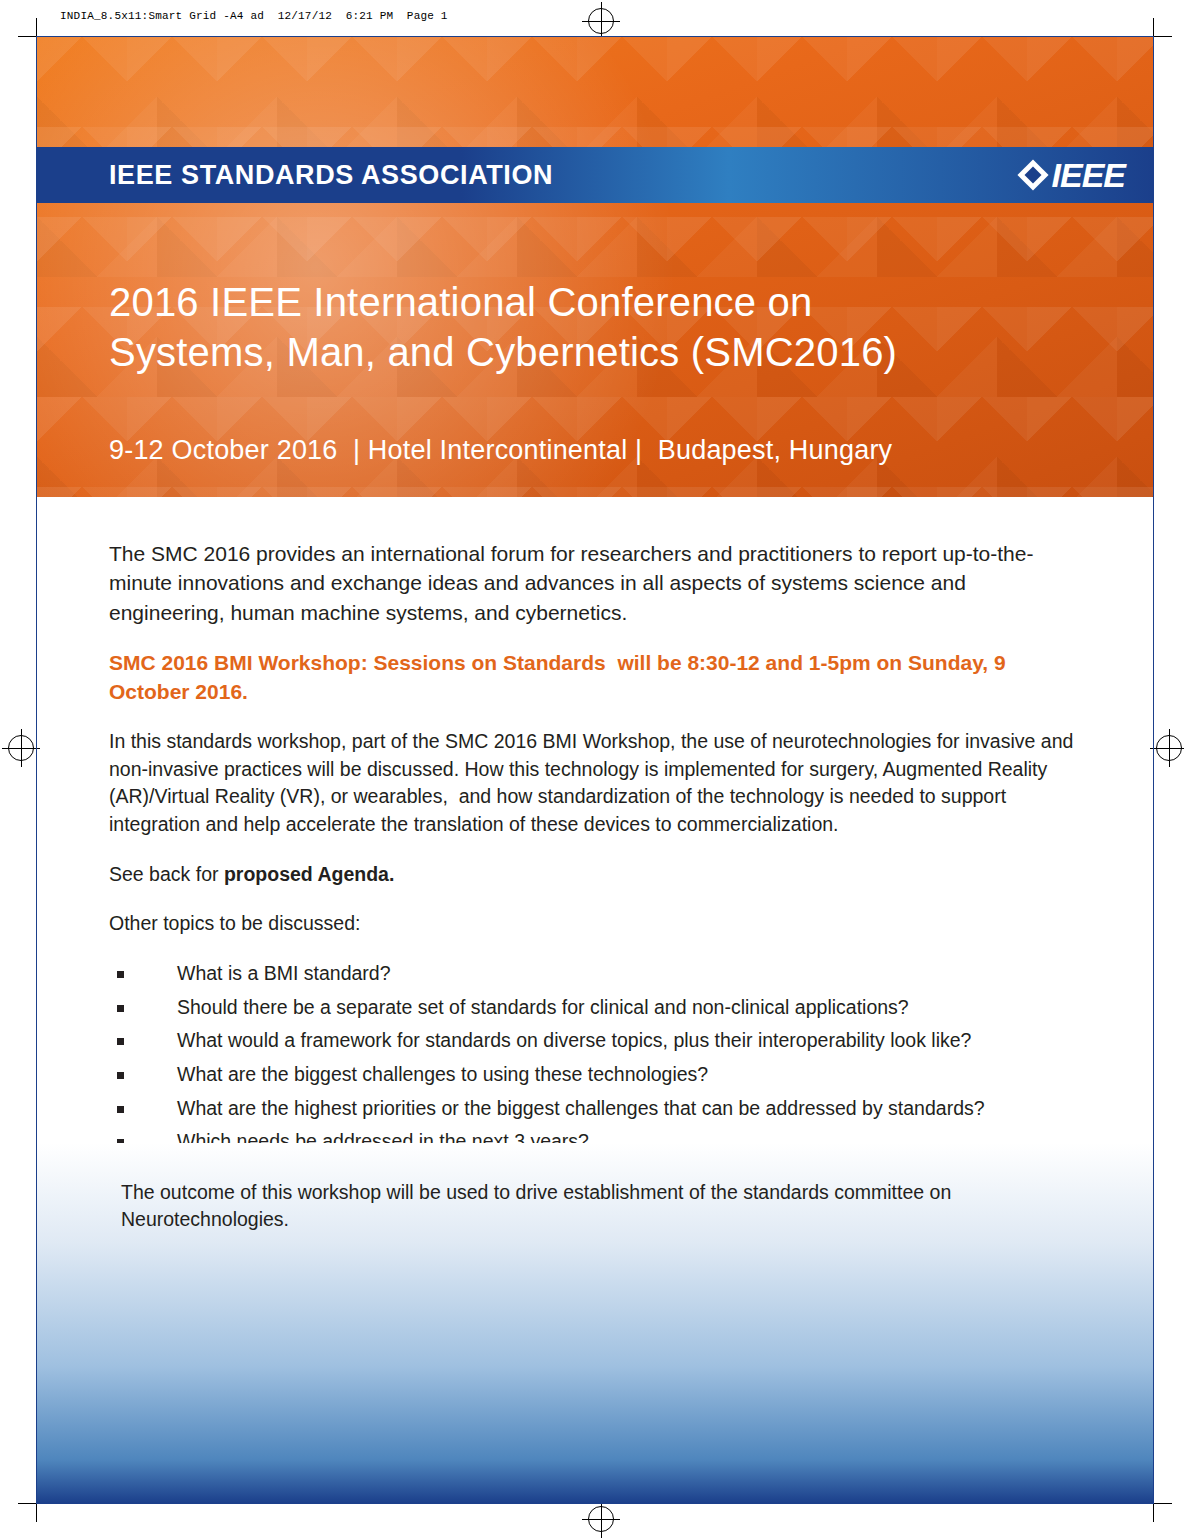INDIA_8.5x11:Smart Grid -A4 ad 12/17/12 6:21 PM Page 1
IEEE Standards Association
IEEE
2016 IEEE International Conference on
Systems, Man, and Cybernetics (SMC2016)
9-12 October 2016 | Hotel Intercontinental | Budapest, Hungary
The SMC 2016 provides an international forum for researchers and practitioners to report up-to-the-minute innovations and exchange ideas and advances in all aspects of systems science and engineering, human machine systems, and cybernetics.
SMC 2016 BMI Workshop: Sessions on Standards will be 8:30-12 and 1-5pm on Sunday, 9 October 2016.
In this standards workshop, part of the SMC 2016 BMI Workshop, the use of neurotechnologies for invasive and non-invasive practices will be discussed. How this technology is implemented for surgery, Augmented Reality (AR)/Virtual Reality (VR), or wearables, and how standardization of the technology is needed to support integration and help accelerate the translation of these devices to commercialization.
See back for proposed Agenda.
Other topics to be discussed:
What is a BMI standard?
Should there be a separate set of standards for clinical and non-clinical applications?
What would a framework for standards on diverse topics, plus their interoperability look like?
What are the biggest challenges to using these technologies?
What are the highest priorities or the biggest challenges that can be addressed by standards?
Which needs be addressed in the next 3 years?
Is there a need for standards on the reliability of these systems in terms of performance? S
Should standards be set to protect from third-party access?
Is it the role of standards to define which information should or not stored? or whetherencryption/anonymization is required.
The outcome of this workshop will be used to drive establishment of the standards committee on Neurotechnologies.